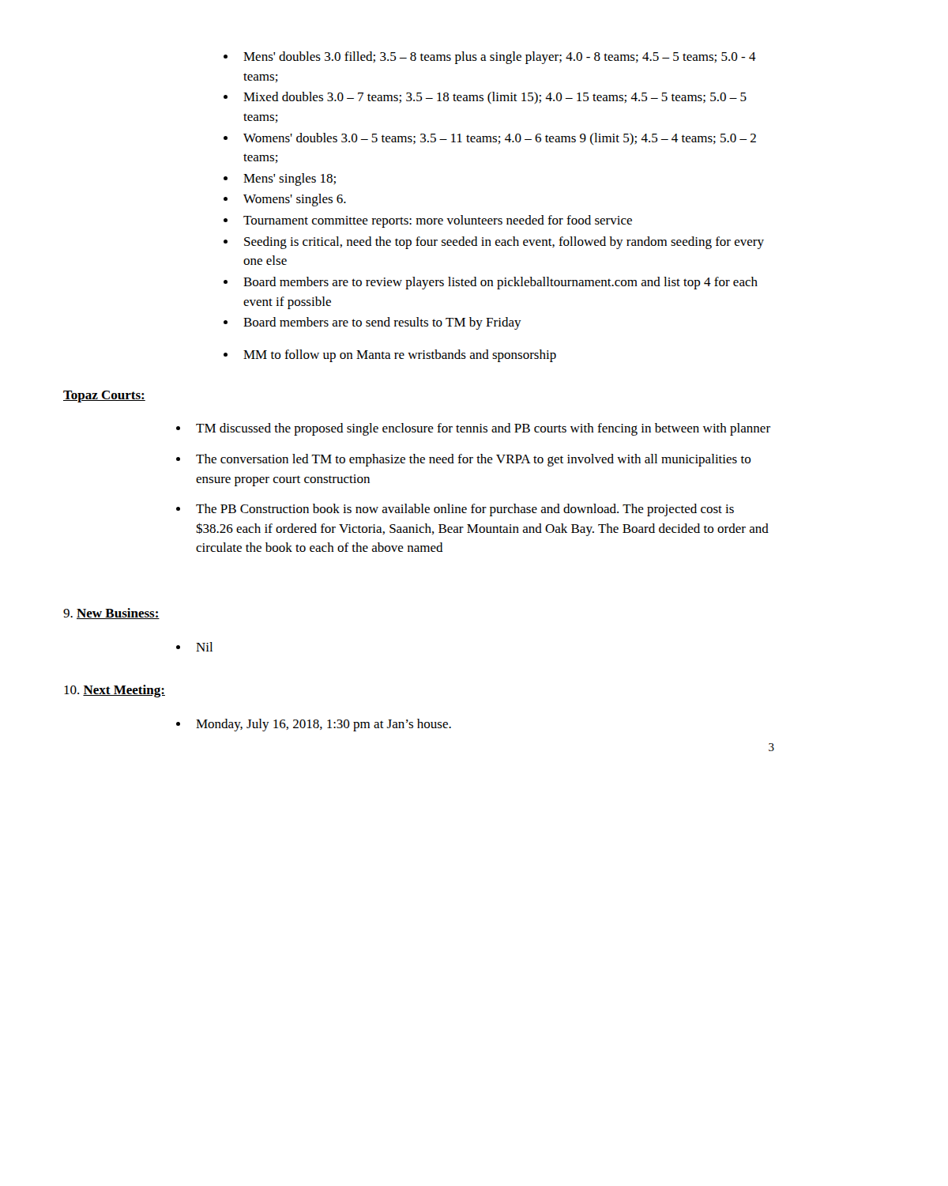Mens' doubles 3.0 filled; 3.5 – 8 teams plus a single player; 4.0 - 8 teams; 4.5 – 5 teams; 5.0 - 4 teams;
Mixed doubles 3.0 – 7 teams; 3.5 – 18 teams (limit 15); 4.0 – 15 teams; 4.5 – 5 teams; 5.0 – 5 teams;
Womens' doubles 3.0 – 5 teams; 3.5 – 11 teams; 4.0 – 6 teams 9 (limit 5); 4.5 – 4 teams; 5.0 – 2 teams;
Mens' singles 18;
Womens' singles 6.
Tournament committee reports: more volunteers needed for food service
Seeding is critical, need the top four seeded in each event, followed by random seeding for every one else
Board members are to review players listed on pickleballtournament.com and list top 4 for each event if possible
Board members are to send results to TM by Friday
MM to follow up on Manta re wristbands and sponsorship
Topaz Courts:
TM discussed the proposed single enclosure for tennis and PB courts with fencing in between with planner
The conversation led TM to emphasize the need for the VRPA to get involved with all municipalities to ensure proper court construction
The PB Construction book is now available online for purchase and download. The projected cost is $38.26 each if ordered for Victoria, Saanich, Bear Mountain and Oak Bay. The Board decided to order and circulate the book to each of the above named
9. New Business:
Nil
10. Next Meeting:
Monday, July 16, 2018, 1:30 pm at Jan’s house.
3